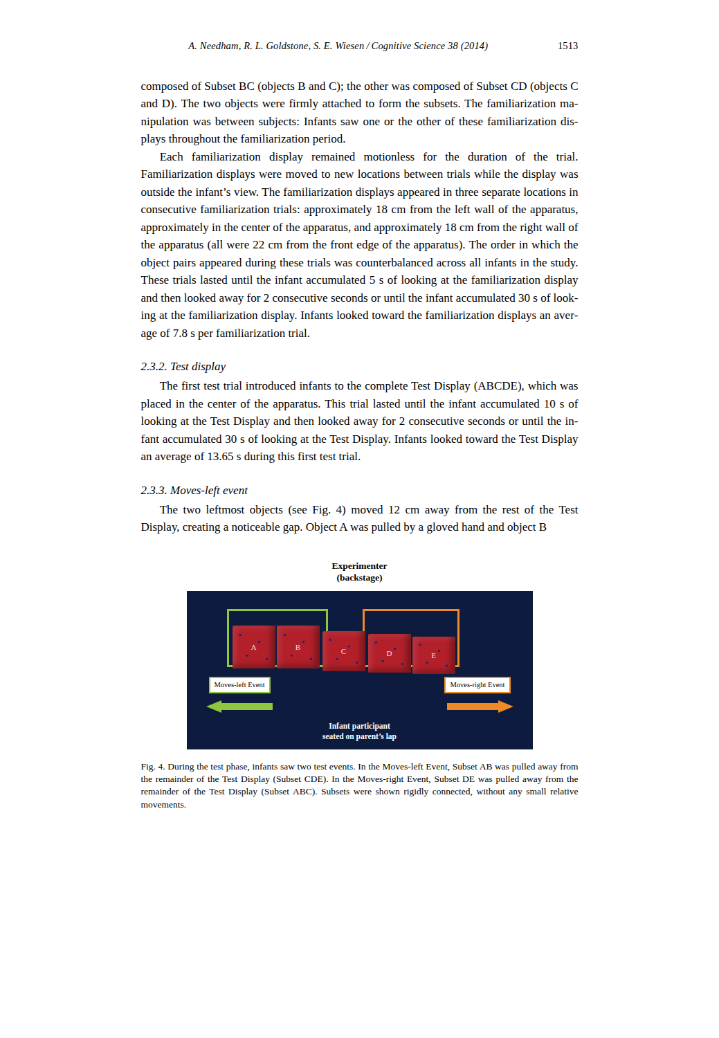A. Needham, R. L. Goldstone, S. E. Wiesen / Cognitive Science 38 (2014)
1513
composed of Subset BC (objects B and C); the other was composed of Subset CD (objects C and D). The two objects were firmly attached to form the subsets. The familiarization manipulation was between subjects: Infants saw one or the other of these familiarization displays throughout the familiarization period.
Each familiarization display remained motionless for the duration of the trial. Familiarization displays were moved to new locations between trials while the display was outside the infant’s view. The familiarization displays appeared in three separate locations in consecutive familiarization trials: approximately 18 cm from the left wall of the apparatus, approximately in the center of the apparatus, and approximately 18 cm from the right wall of the apparatus (all were 22 cm from the front edge of the apparatus). The order in which the object pairs appeared during these trials was counterbalanced across all infants in the study. These trials lasted until the infant accumulated 5 s of looking at the familiarization display and then looked away for 2 consecutive seconds or until the infant accumulated 30 s of looking at the familiarization display. Infants looked toward the familiarization displays an average of 7.8 s per familiarization trial.
2.3.2. Test display
The first test trial introduced infants to the complete Test Display (ABCDE), which was placed in the center of the apparatus. This trial lasted until the infant accumulated 10 s of looking at the Test Display and then looked away for 2 consecutive seconds or until the infant accumulated 30 s of looking at the Test Display. Infants looked toward the Test Display an average of 13.65 s during this first test trial.
2.3.3. Moves-left event
The two leftmost objects (see Fig. 4) moved 12 cm away from the rest of the Test Display, creating a noticeable gap. Object A was pulled by a gloved hand and object B
Experimenter
(backstage)
A
B
C
D
E
Moves-left Event
Moves-right Event
Infant participant
seated on parent’s lap
Fig. 4. During the test phase, infants saw two test events. In the Moves-left Event, Subset AB was pulled away from the remainder of the Test Display (Subset CDE). In the Moves-right Event, Subset DE was pulled away from the remainder of the Test Display (Subset ABC). Subsets were shown rigidly connected, without any small relative movements.